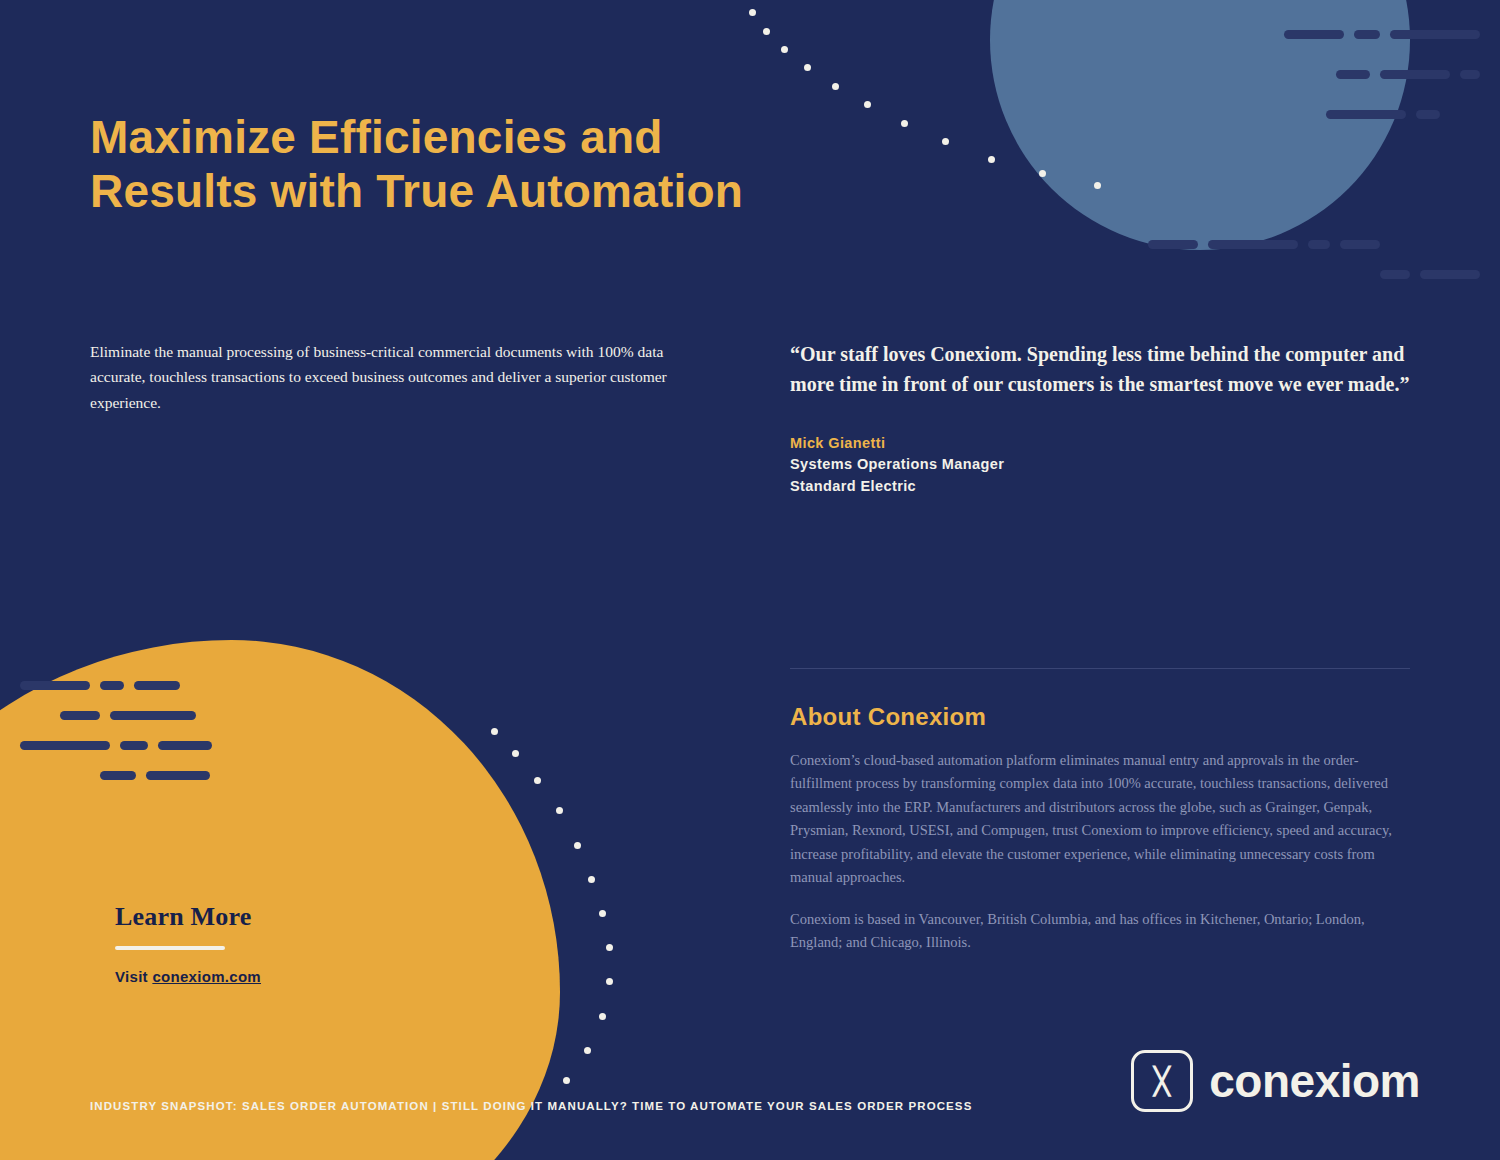Maximize Efficiencies and
Results with True Automation
Eliminate the manual processing of business-critical commercial documents with 100% data accurate, touchless transactions to exceed business outcomes and deliver a superior customer experience.
“Our staff loves Conexiom. Spending less time behind the computer and more time in front of our customers is the smartest move we ever made.”
Mick Gianetti Systems Operations Manager Standard Electric
About Conexiom
Conexiom’s cloud-based automation platform eliminates manual entry and approvals in the order-fulfillment process by transforming complex data into 100% accurate, touchless transactions, delivered seamlessly into the ERP. Manufacturers and distributors across the globe, such as Grainger, Genpak, Prysmian, Rexnord, USESI, and Compugen, trust Conexiom to improve efficiency, speed and accuracy, increase profitability, and elevate the customer experience, while eliminating unnecessary costs from manual approaches.
Conexiom is based in Vancouver, British Columbia, and has offices in Kitchener, Ontario; London, England; and Chicago, Illinois.
Learn More
Visit conexiom.com
Industry Snapshot: Sales Order Automation | Still Doing It Manually? Time to Automate Your Sales Order Process
╳
conexiom